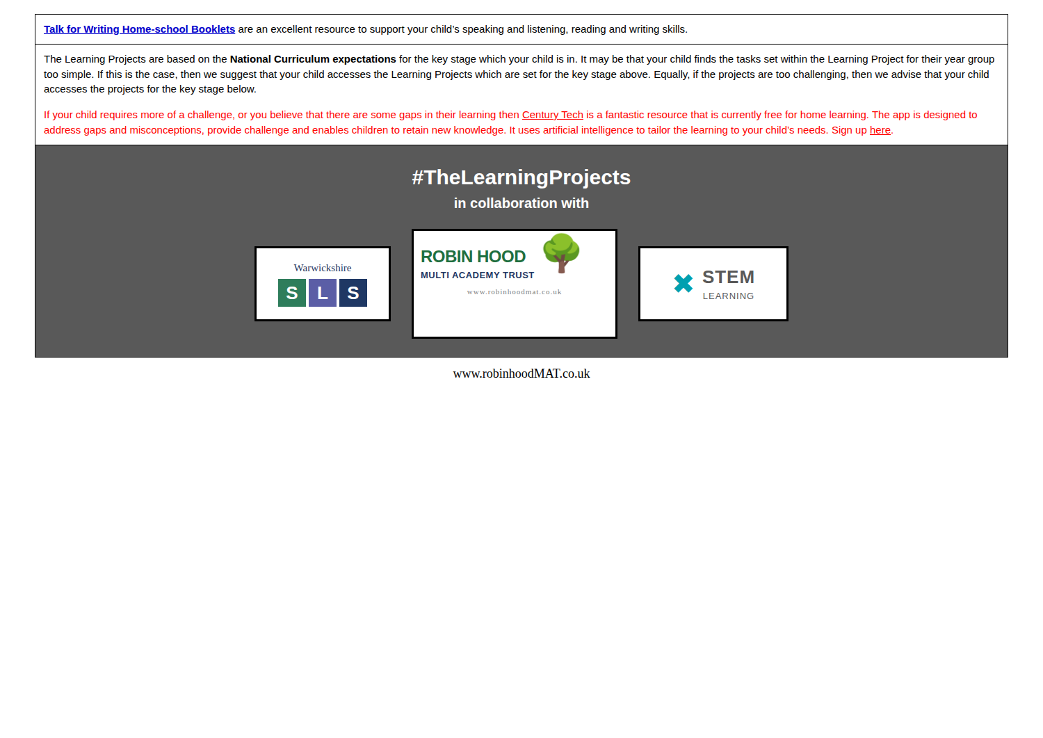| Talk for Writing Home-school Booklets are an excellent resource to support your child’s speaking and listening, reading and writing skills. |
| The Learning Projects are based on the National Curriculum expectations for the key stage which your child is in. It may be that your child finds the tasks set within the Learning Project for their year group too simple. If this is the case, then we suggest that your child accesses the Learning Projects which are set for the key stage above. Equally, if the projects are too challenging, then we advise that your child accesses the projects for the key stage below. If your child requires more of a challenge, or you believe that there are some gaps in their learning then Century Tech is a fantastic resource that is currently free for home learning. The app is designed to address gaps and misconceptions, provide challenge and enables children to retain new knowledge. It uses artificial intelligence to tailor the learning to your child’s needs. Sign up here . |
#TheLearningProjects
in collaboration with
Warwickshire
SLS
ROBIN HOOD
MULTI ACADEMY TRUST
🌳
www.robinhoodmat.co.uk
✖
STEM
LEARNING
www.robinhoodMAT.co.uk